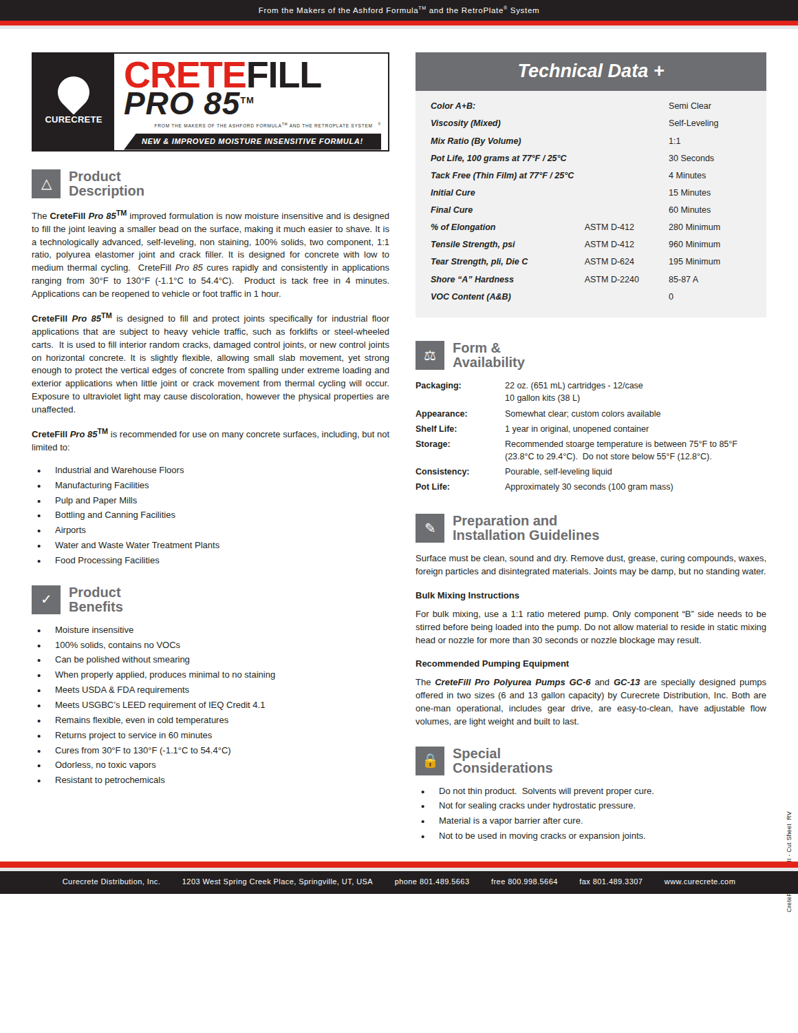From the Makers of the Ashford FormulaTM and the RetroPlate® System
CURECRETE
CRETE FILL
PRO 85TM
FROM THE MAKERS OF THE ASHFORD FORMULATM AND THE RETROPLATE SYSTEM ®
NEW & IMPROVED MOISTURE INSENSITIVE FORMULA!
△
Product
Description
The CreteFill Pro 85TM improved formulation is now moisture insensitive and is designed to fill the joint leaving a smaller bead on the surface, making it much easier to shave. It is a technologically advanced, self-leveling, non staining, 100% solids, two component, 1:1 ratio, polyurea elastomer joint and crack filler. It is designed for concrete with low to medium thermal cycling. CreteFill Pro 85 cures rapidly and consistently in applications ranging from 30°F to 130°F (-1.1°C to 54.4°C). Product is tack free in 4 minutes. Applications can be reopened to vehicle or foot traffic in 1 hour.
CreteFill Pro 85TM is designed to fill and protect joints specifically for industrial floor applications that are subject to heavy vehicle traffic, such as forklifts or steel-wheeled carts. It is used to fill interior random cracks, damaged control joints, or new control joints on horizontal concrete. It is slightly flexible, allowing small slab movement, yet strong enough to protect the vertical edges of concrete from spalling under extreme loading and exterior applications when little joint or crack movement from thermal cycling will occur. Exposure to ultraviolet light may cause discoloration, however the physical properties are unaffected.
CreteFill Pro 85TM is recommended for use on many concrete surfaces, including, but not limited to:
Industrial and Warehouse Floors
Manufacturing Facilities
Pulp and Paper Mills
Bottling and Canning Facilities
Airports
Water and Waste Water Treatment Plants
Food Processing Facilities
✓
Product
Benefits
Moisture insensitive
100% solids, contains no VOCs
Can be polished without smearing
When properly applied, produces minimal to no staining
Meets USDA & FDA requirements
Meets USGBC’s LEED requirement of IEQ Credit 4.1
Remains flexible, even in cold temperatures
Returns project to service in 60 minutes
Cures from 30°F to 130°F (-1.1°C to 54.4°C)
Odorless, no toxic vapors
Resistant to petrochemicals
Technical Data +
| Color A+B: | | Semi Clear |
| Viscosity (Mixed) | | Self-Leveling |
| Mix Ratio (By Volume) | | 1:1 |
| Pot Life, 100 grams at 77°F / 25°C | | 30 Seconds |
| Tack Free (Thin Film) at 77°F / 25°C | | 4 Minutes |
| Initial Cure | | 15 Minutes |
| Final Cure | | 60 Minutes |
| % of Elongation | ASTM D-412 | 280 Minimum |
| Tensile Strength, psi | ASTM D-412 | 960 Minimum |
| Tear Strength, pli, Die C | ASTM D-624 | 195 Minimum |
| Shore “A” Hardness | ASTM D-2240 | 85-87 A |
| VOC Content (A&B) | | 0 |
⚖
Form &
Availability
| Packaging: | 22 oz. (651 mL) cartridges - 12/case 10 gallon kits (38 L) |
| Appearance: | Somewhat clear; custom colors available |
| Shelf Life: | 1 year in original, unopened container |
| Storage: | Recommended stoarge temperature is between 75°F to 85°F (23.8°C to 29.4°C). Do not store below 55°F (12.8°C). |
| Consistency: | Pourable, self-leveling liquid |
| Pot Life: | Approximately 30 seconds (100 gram mass) |
✎
Preparation and
Installation Guidelines
Surface must be clean, sound and dry. Remove dust, grease, curing compounds, waxes, foreign particles and disintegrated materials. Joints may be damp, but no standing water.
Bulk Mixing Instructions
For bulk mixing, use a 1:1 ratio metered pump. Only component “B” side needs to be stirred before being loaded into the pump. Do not allow material to reside in static mixing head or nozzle for more than 30 seconds or nozzle blockage may result.
Recommended Pumping Equipment
The CreteFill Pro Polyurea Pumps GC-6 and GC-13 are specially designed pumps offered in two sizes (6 and 13 gallon capacity) by Curecrete Distribution, Inc. Both are one-man operational, includes gear drive, are easy-to-clean, have adjustable flow volumes, are light weight and built to last.
🔒
Special
Considerations
Do not thin product. Solvents will prevent proper cure.
Not for sealing cracks under hydrostatic pressure.
Material is a vapor barrier after cure.
Not to be used in moving cracks or expansion joints.
CreteFill Pro 85 MI - Cut Sheet RV
Curecrete Distribution, Inc. 1203 West Spring Creek Place, Springville, UT, USA phone 801.489.5663 free 800.998.5664 fax 801.489.3307 www.curecrete.com